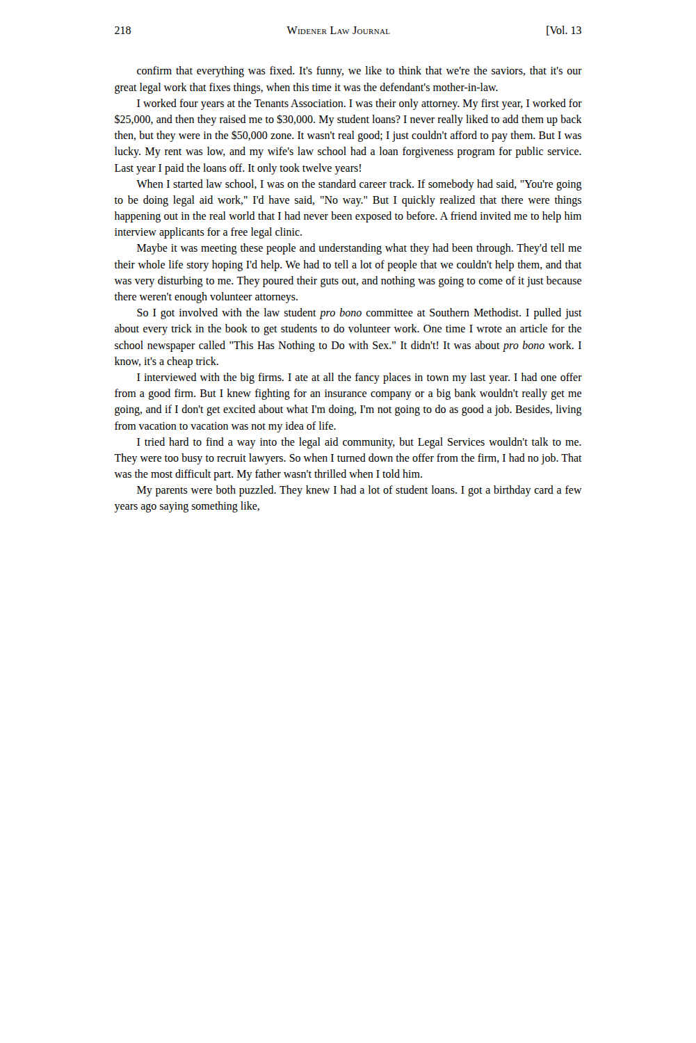218 Widener Law Journal [Vol. 13
confirm that everything was fixed. It's funny, we like to think that we're the saviors, that it's our great legal work that fixes things, when this time it was the defendant's mother-in-law.
I worked four years at the Tenants Association. I was their only attorney. My first year, I worked for $25,000, and then they raised me to $30,000. My student loans? I never really liked to add them up back then, but they were in the $50,000 zone. It wasn't real good; I just couldn't afford to pay them. But I was lucky. My rent was low, and my wife's law school had a loan forgiveness program for public service. Last year I paid the loans off. It only took twelve years!
When I started law school, I was on the standard career track. If somebody had said, "You're going to be doing legal aid work," I'd have said, "No way." But I quickly realized that there were things happening out in the real world that I had never been exposed to before. A friend invited me to help him interview applicants for a free legal clinic.
Maybe it was meeting these people and understanding what they had been through. They'd tell me their whole life story hoping I'd help. We had to tell a lot of people that we couldn't help them, and that was very disturbing to me. They poured their guts out, and nothing was going to come of it just because there weren't enough volunteer attorneys.
So I got involved with the law student pro bono committee at Southern Methodist. I pulled just about every trick in the book to get students to do volunteer work. One time I wrote an article for the school newspaper called "This Has Nothing to Do with Sex." It didn't! It was about pro bono work. I know, it's a cheap trick.
I interviewed with the big firms. I ate at all the fancy places in town my last year. I had one offer from a good firm. But I knew fighting for an insurance company or a big bank wouldn't really get me going, and if I don't get excited about what I'm doing, I'm not going to do as good a job. Besides, living from vacation to vacation was not my idea of life.
I tried hard to find a way into the legal aid community, but Legal Services wouldn't talk to me. They were too busy to recruit lawyers. So when I turned down the offer from the firm, I had no job. That was the most difficult part. My father wasn't thrilled when I told him.
My parents were both puzzled. They knew I had a lot of student loans. I got a birthday card a few years ago saying something like,